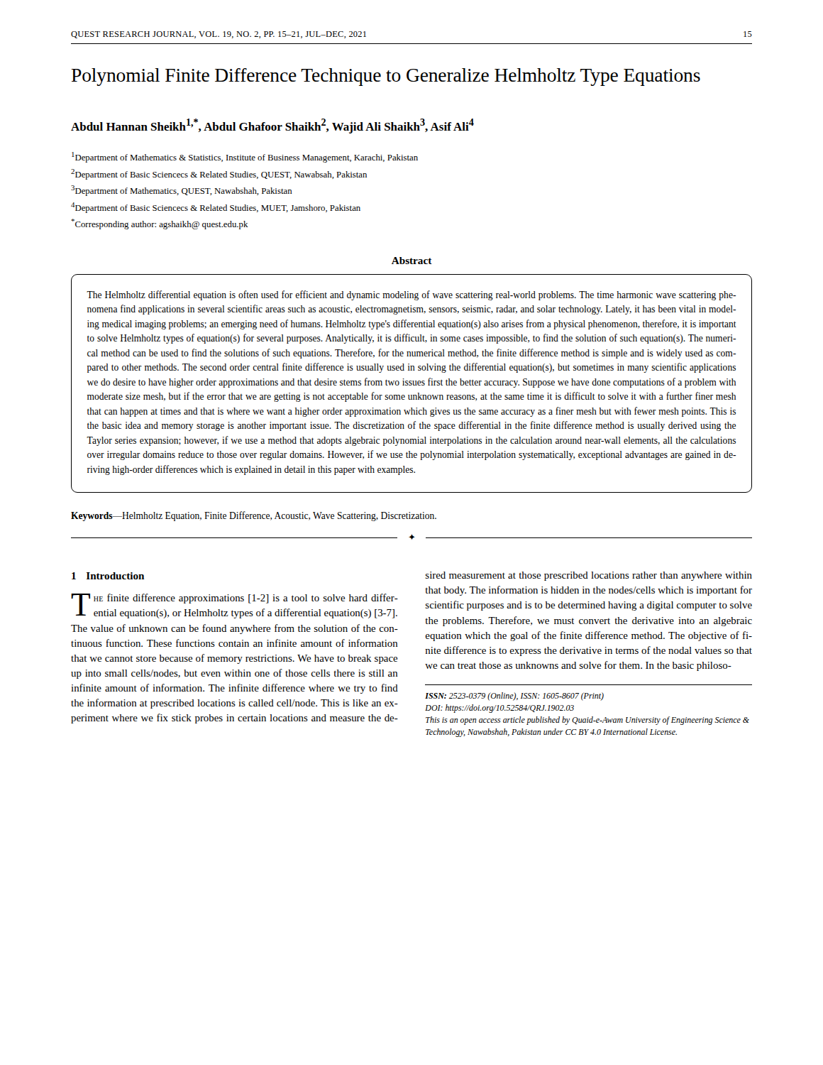Quest Research Journal, Vol. 19, No. 2, pp. 15–21, Jul–Dec, 2021 15
Polynomial Finite Difference Technique to Generalize Helmholtz Type Equations
Abdul Hannan Sheikh1,*, Abdul Ghafoor Shaikh2, Wajid Ali Shaikh3, Asif Ali4
1Department of Mathematics & Statistics, Institute of Business Management, Karachi, Pakistan
2Department of Basic Sciencecs & Related Studies, QUEST, Nawabsah, Pakistan
3Department of Mathematics, QUEST, Nawabshah, Pakistan
4Department of Basic Sciencecs & Related Studies, MUET, Jamshoro, Pakistan
*Corresponding author: agshaikh@ quest.edu.pk
Abstract
The Helmholtz differential equation is often used for efficient and dynamic modeling of wave scattering real-world problems. The time harmonic wave scattering phenomena find applications in several scientific areas such as acoustic, electromagnetism, sensors, seismic, radar, and solar technology. Lately, it has been vital in modeling medical imaging problems; an emerging need of humans. Helmholtz type's differential equation(s) also arises from a physical phenomenon, therefore, it is important to solve Helmholtz types of equation(s) for several purposes. Analytically, it is difficult, in some cases impossible, to find the solution of such equation(s). The numerical method can be used to find the solutions of such equations. Therefore, for the numerical method, the finite difference method is simple and is widely used as compared to other methods. The second order central finite difference is usually used in solving the differential equation(s), but sometimes in many scientific applications we do desire to have higher order approximations and that desire stems from two issues first the better accuracy. Suppose we have done computations of a problem with moderate size mesh, but if the error that we are getting is not acceptable for some unknown reasons, at the same time it is difficult to solve it with a further finer mesh that can happen at times and that is where we want a higher order approximation which gives us the same accuracy as a finer mesh but with fewer mesh points. This is the basic idea and memory storage is another important issue. The discretization of the space differential in the finite difference method is usually derived using the Taylor series expansion; however, if we use a method that adopts algebraic polynomial interpolations in the calculation around near-wall elements, all the calculations over irregular domains reduce to those over regular domains. However, if we use the polynomial interpolation systematically, exceptional advantages are gained in deriving high-order differences which is explained in detail in this paper with examples.
Keywords—Helmholtz Equation, Finite Difference, Acoustic, Wave Scattering, Discretization.
✦
1 Introduction
The finite difference approximations [1-2] is a tool to solve hard differential equation(s), or Helmholtz types of a differential equation(s) [3-7]. The value of unknown can be found anywhere from the solution of the continuous function. These functions contain an infinite amount of information that we cannot store because of memory restrictions. We have to break space up into small cells/nodes, but even within one of those cells there is still an infinite amount of information. The infinite difference where we try to find the information at prescribed locations is called cell/node. This is like an experiment where we fix stick probes in certain locations and measure the desired measurement at those prescribed locations rather than anywhere within that body. The information is hidden in the nodes/cells which is important for scientific purposes and is to be determined having a digital computer to solve the problems. Therefore, we must convert the derivative into an algebraic equation which the goal of the finite difference method. The objective of finite difference is to express the derivative in terms of the nodal values so that we can treat those as unknowns and solve for them. In the basic philoso-
ISSN: 2523-0379 (Online), ISSN: 1605-8607 (Print)
DOI: https://doi.org/10.52584/QRJ.1902.03
This is an open access article published by Quaid-e-Awam University of Engineering Science & Technology, Nawabshah, Pakistan under CC BY 4.0 International License.